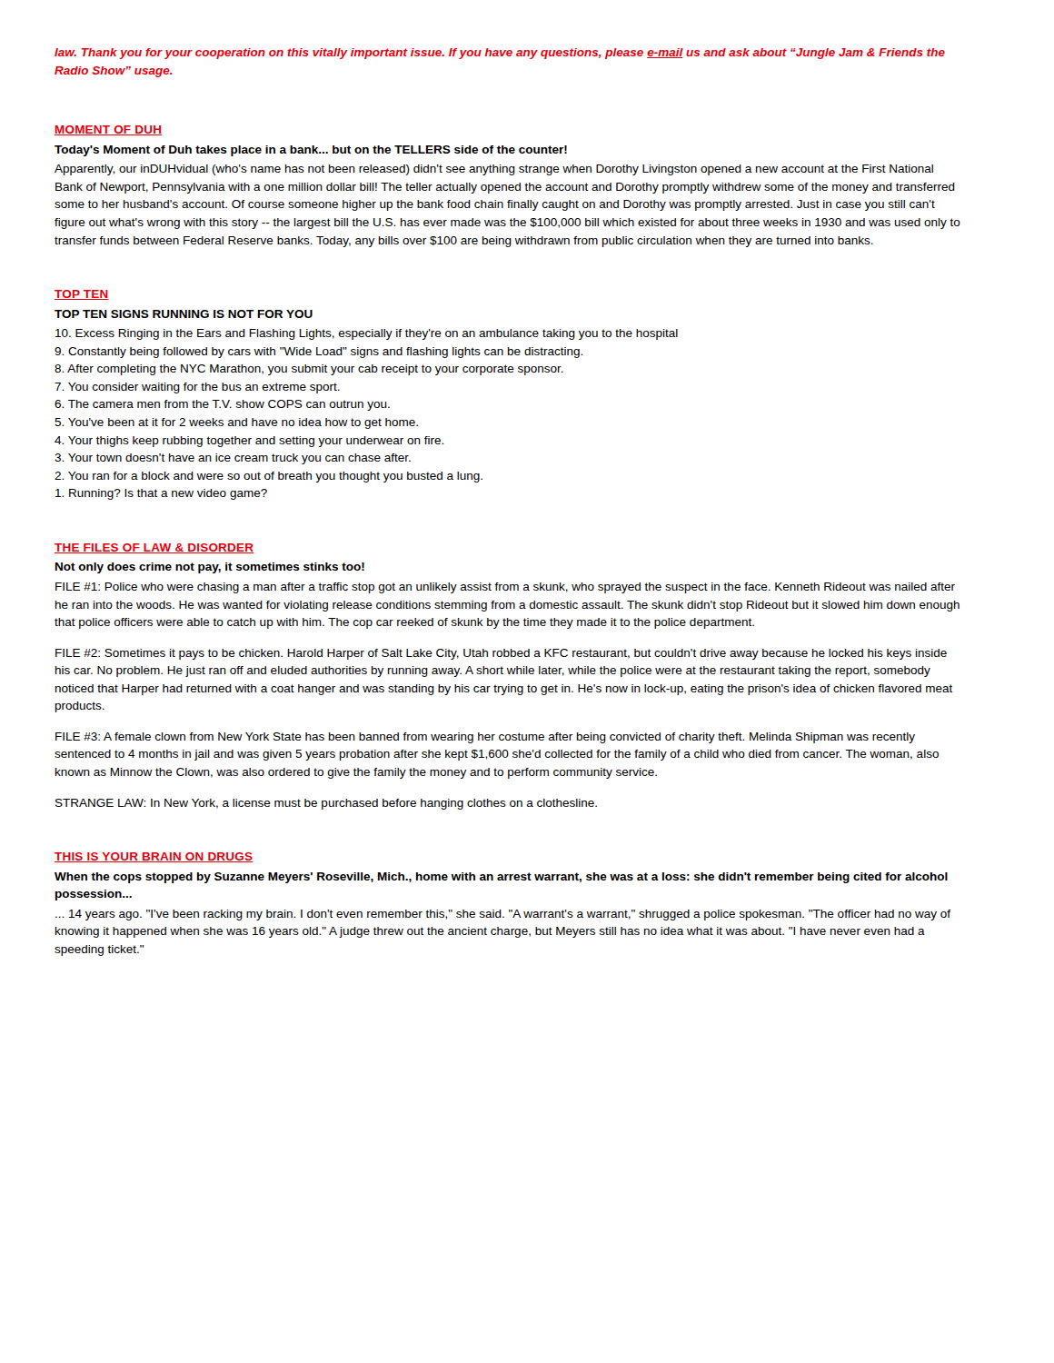law. Thank you for your cooperation on this vitally important issue. If you have any questions, please e-mail us and ask about “Jungle Jam & Friends the Radio Show” usage.
MOMENT OF DUH
Today's Moment of Duh takes place in a bank... but on the TELLERS side of the counter!
Apparently, our inDUHvidual (who's name has not been released) didn't see anything strange when Dorothy Livingston opened a new account at the First National Bank of Newport, Pennsylvania with a one million dollar bill! The teller actually opened the account and Dorothy promptly withdrew some of the money and transferred some to her husband's account. Of course someone higher up the bank food chain finally caught on and Dorothy was promptly arrested. Just in case you still can't figure out what's wrong with this story -- the largest bill the U.S. has ever made was the $100,000 bill which existed for about three weeks in 1930 and was used only to transfer funds between Federal Reserve banks. Today, any bills over $100 are being withdrawn from public circulation when they are turned into banks.
TOP TEN
TOP TEN SIGNS RUNNING IS NOT FOR YOU
10. Excess Ringing in the Ears and Flashing Lights, especially if they're on an ambulance taking you to the hospital
9. Constantly being followed by cars with "Wide Load" signs and flashing lights can be distracting.
8. After completing the NYC Marathon, you submit your cab receipt to your corporate sponsor.
7. You consider waiting for the bus an extreme sport.
6. The camera men from the T.V. show COPS can outrun you.
5. You've been at it for 2 weeks and have no idea how to get home.
4. Your thighs keep rubbing together and setting your underwear on fire.
3. Your town doesn't have an ice cream truck you can chase after.
2. You ran for a block and were so out of breath you thought you busted a lung.
1. Running? Is that a new video game?
THE FILES OF LAW & DISORDER
Not only does crime not pay, it sometimes stinks too!
FILE #1: Police who were chasing a man after a traffic stop got an unlikely assist from a skunk, who sprayed the suspect in the face. Kenneth Rideout was nailed after he ran into the woods. He was wanted for violating release conditions stemming from a domestic assault. The skunk didn't stop Rideout but it slowed him down enough that police officers were able to catch up with him. The cop car reeked of skunk by the time they made it to the police department.
FILE #2: Sometimes it pays to be chicken. Harold Harper of Salt Lake City, Utah robbed a KFC restaurant, but couldn't drive away because he locked his keys inside his car. No problem. He just ran off and eluded authorities by running away. A short while later, while the police were at the restaurant taking the report, somebody noticed that Harper had returned with a coat hanger and was standing by his car trying to get in. He's now in lock-up, eating the prison's idea of chicken flavored meat products.
FILE #3: A female clown from New York State has been banned from wearing her costume after being convicted of charity theft. Melinda Shipman was recently sentenced to 4 months in jail and was given 5 years probation after she kept $1,600 she'd collected for the family of a child who died from cancer. The woman, also known as Minnow the Clown, was also ordered to give the family the money and to perform community service.
STRANGE LAW: In New York, a license must be purchased before hanging clothes on a clothesline.
THIS IS YOUR BRAIN ON DRUGS
When the cops stopped by Suzanne Meyers' Roseville, Mich., home with an arrest warrant, she was at a loss: she didn't remember being cited for alcohol possession...
... 14 years ago. "I've been racking my brain. I don't even remember this," she said. "A warrant's a warrant," shrugged a police spokesman. "The officer had no way of knowing it happened when she was 16 years old." A judge threw out the ancient charge, but Meyers still has no idea what it was about. "I have never even had a speeding ticket."